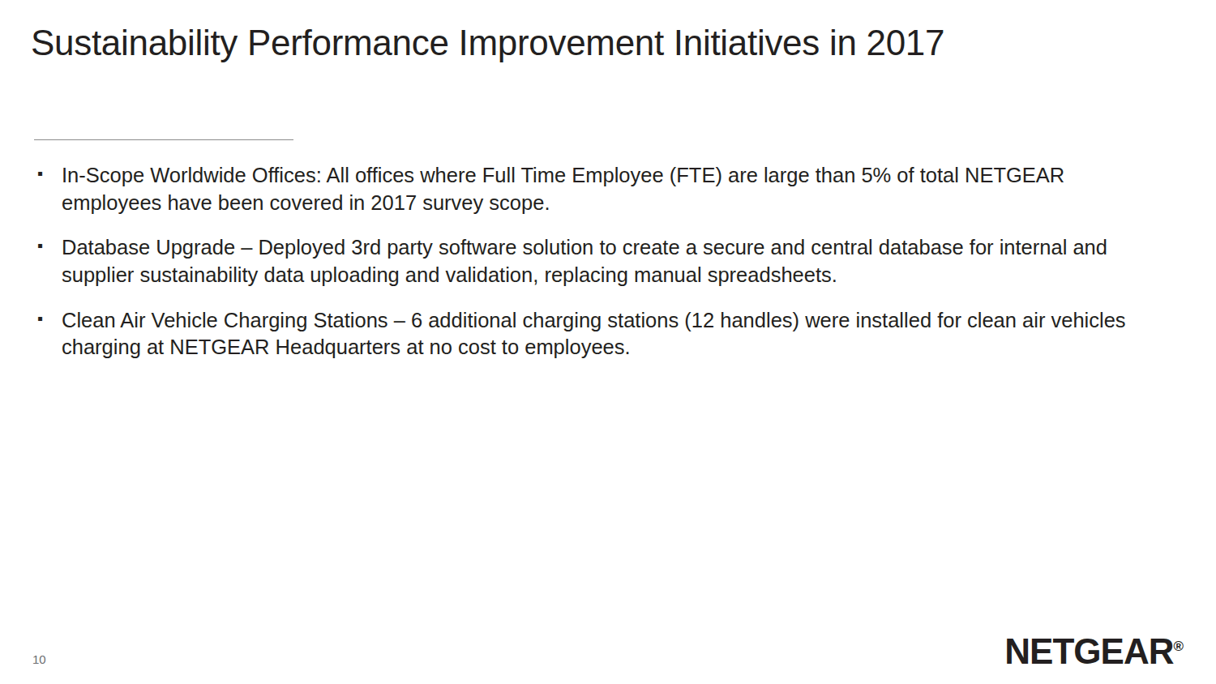Sustainability Performance Improvement Initiatives in 2017
In-Scope Worldwide Offices: All offices where Full Time Employee (FTE) are large than 5% of total NETGEAR employees have been covered in 2017 survey scope.
Database Upgrade – Deployed 3rd party software solution to create a secure and central database for internal and supplier sustainability data uploading and validation, replacing manual spreadsheets.
Clean Air Vehicle Charging Stations – 6 additional charging stations (12 handles) were installed for clean air vehicles charging at NETGEAR Headquarters at no cost to employees.
10
NETGEAR®